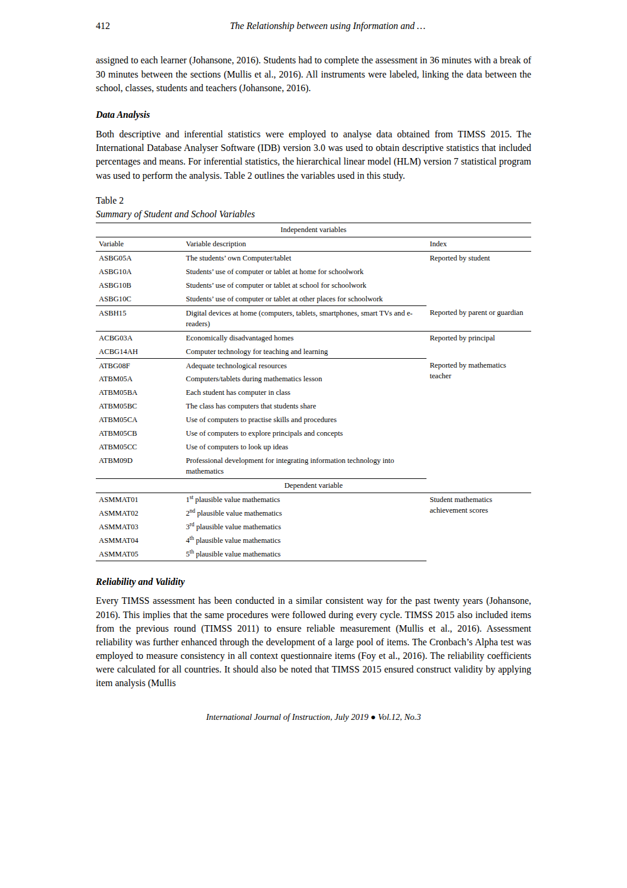412 The Relationship between using Information and …
assigned to each learner (Johansone, 2016). Students had to complete the assessment in 36 minutes with a break of 30 minutes between the sections (Mullis et al., 2016). All instruments were labeled, linking the data between the school, classes, students and teachers (Johansone, 2016).
Data Analysis
Both descriptive and inferential statistics were employed to analyse data obtained from TIMSS 2015. The International Database Analyser Software (IDB) version 3.0 was used to obtain descriptive statistics that included percentages and means. For inferential statistics, the hierarchical linear model (HLM) version 7 statistical program was used to perform the analysis. Table 2 outlines the variables used in this study.
Table 2 Summary of Student and School Variables
| Independent variables |
| Variable | Variable description | Index |
| ASBG05A | The students’ own Computer/tablet | Reported by student |
| ASBG10A | Students’ use of computer or tablet at home for schoolwork |
| ASBG10B | Students’ use of computer or tablet at school for schoolwork |
| ASBG10C | Students’ use of computer or tablet at other places for schoolwork |
| ASBH15 | Digital devices at home (computers, tablets, smartphones, smart TVs and e-readers) | Reported by parent or guardian |
| ACBG03A | Economically disadvantaged homes | Reported by principal |
| ACBG14AH | Computer technology for teaching and learning |
| ATBG08F | Adequate technological resources | Reported by mathematics teacher |
| ATBM05A | Computers/tablets during mathematics lesson |
| ATBM05BA | Each student has computer in class |
| ATBM05BC | The class has computers that students share |
| ATBM05CA | Use of computers to practise skills and procedures |
| ATBM05CB | Use of computers to explore principals and concepts |
| ATBM05CC | Use of computers to look up ideas |
| ATBM09D | Professional development for integrating information technology into mathematics |
| Dependent variable |
| ASMMAT01 | 1 st plausible value mathematics | Student mathematics achievement scores |
| ASMMAT02 | 2 nd plausible value mathematics |
| ASMMAT03 | 3 rd plausible value mathematics |
| ASMMAT04 | 4 th plausible value mathematics |
| ASMMAT05 | 5 th plausible value mathematics |
Reliability and Validity
Every TIMSS assessment has been conducted in a similar consistent way for the past twenty years (Johansone, 2016). This implies that the same procedures were followed during every cycle. TIMSS 2015 also included items from the previous round (TIMSS 2011) to ensure reliable measurement (Mullis et al., 2016). Assessment reliability was further enhanced through the development of a large pool of items. The Cronbach’s Alpha test was employed to measure consistency in all context questionnaire items (Foy et al., 2016). The reliability coefficients were calculated for all countries. It should also be noted that TIMSS 2015 ensured construct validity by applying item analysis (Mullis
International Journal of Instruction, July 2019 ● Vol.12, No.3